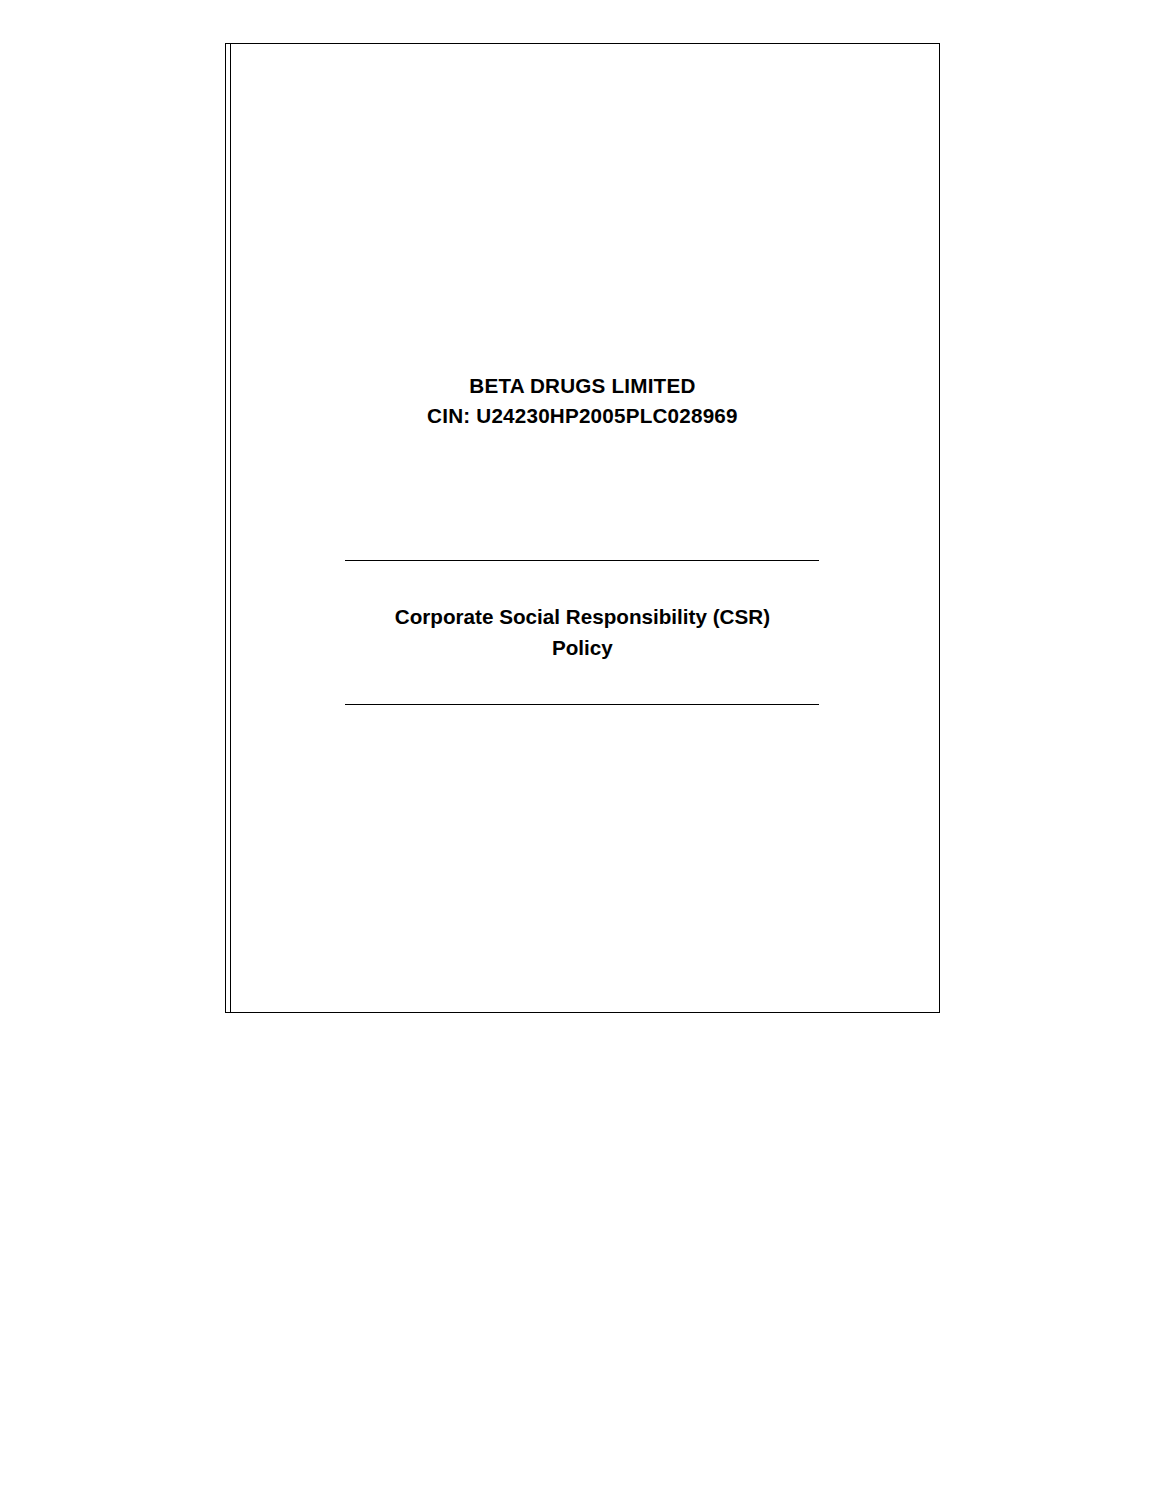BETA DRUGS LIMITED CIN: U24230HP2005PLC028969
Corporate Social Responsibility (CSR)
Policy